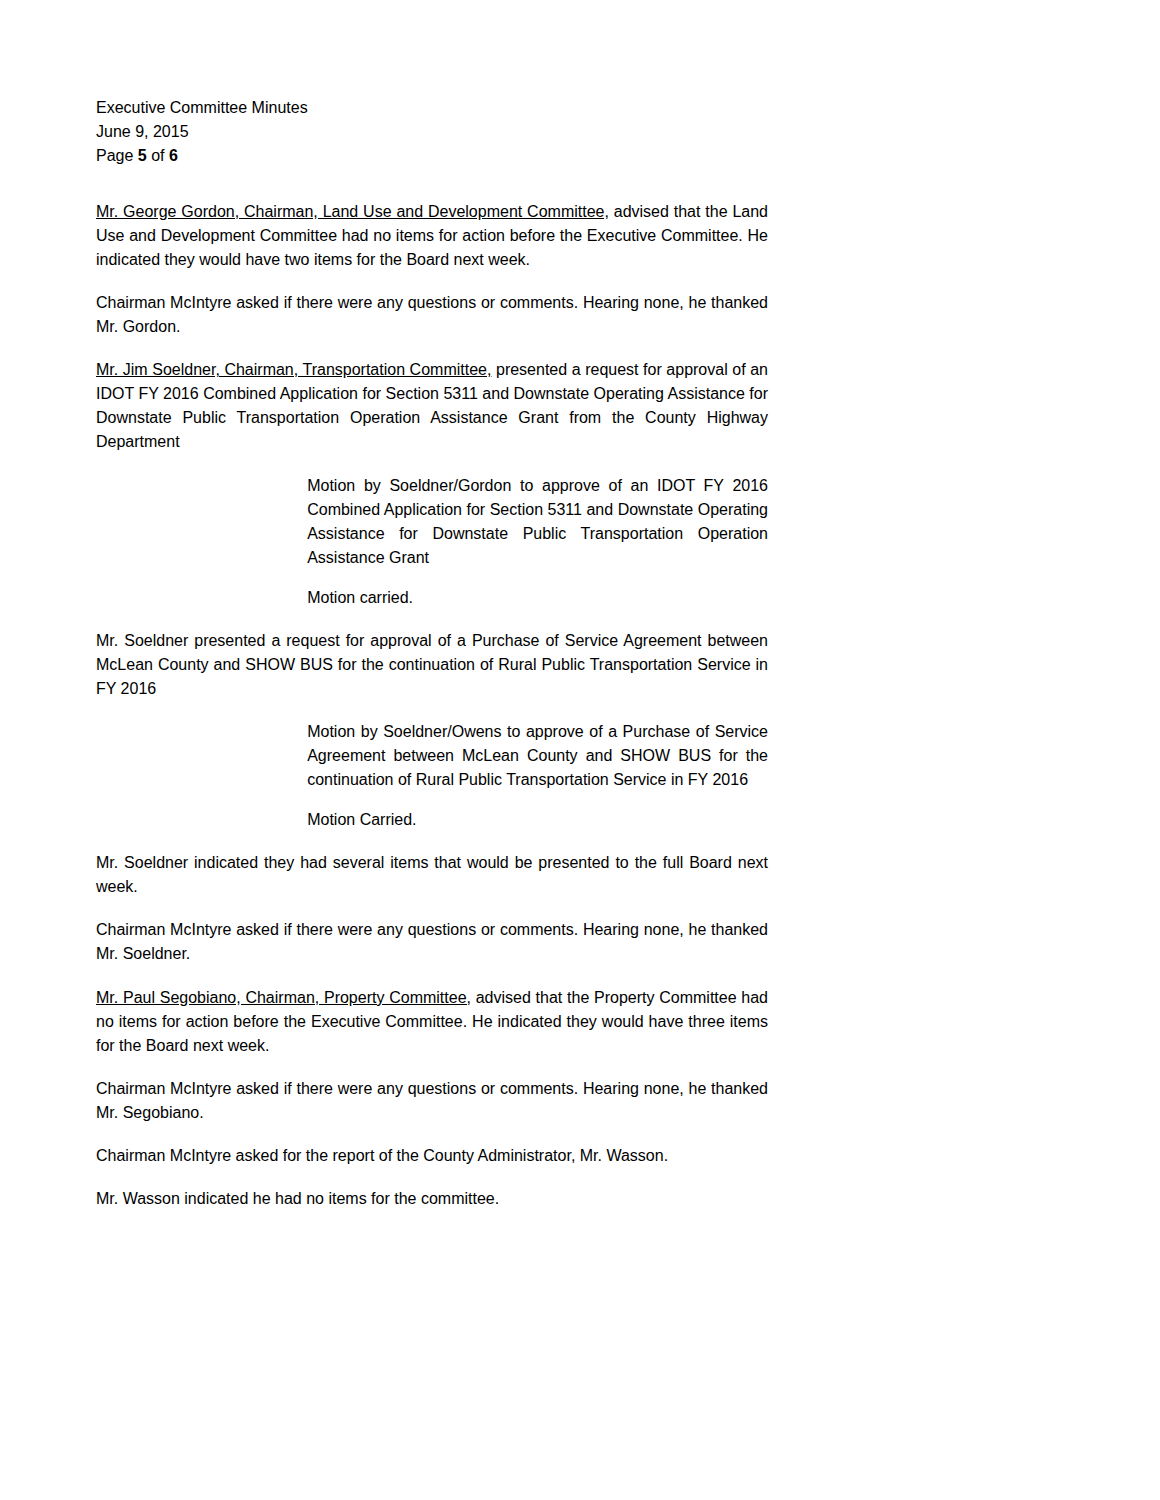Executive Committee Minutes
June 9, 2015
Page 5 of 6
Mr. George Gordon, Chairman, Land Use and Development Committee, advised that the Land Use and Development Committee had no items for action before the Executive Committee. He indicated they would have two items for the Board next week.
Chairman McIntyre asked if there were any questions or comments. Hearing none, he thanked Mr. Gordon.
Mr. Jim Soeldner, Chairman, Transportation Committee, presented a request for approval of an IDOT FY 2016 Combined Application for Section 5311 and Downstate Operating Assistance for Downstate Public Transportation Operation Assistance Grant from the County Highway Department
Motion by Soeldner/Gordon to approve of an IDOT FY 2016 Combined Application for Section 5311 and Downstate Operating Assistance for Downstate Public Transportation Operation Assistance Grant
Motion carried.
Mr. Soeldner presented a request for approval of a Purchase of Service Agreement between McLean County and SHOW BUS for the continuation of Rural Public Transportation Service in FY 2016
Motion by Soeldner/Owens to approve of a Purchase of Service Agreement between McLean County and SHOW BUS for the continuation of Rural Public Transportation Service in FY 2016
Motion Carried.
Mr. Soeldner indicated they had several items that would be presented to the full Board next week.
Chairman McIntyre asked if there were any questions or comments. Hearing none, he thanked Mr. Soeldner.
Mr. Paul Segobiano, Chairman, Property Committee, advised that the Property Committee had no items for action before the Executive Committee. He indicated they would have three items for the Board next week.
Chairman McIntyre asked if there were any questions or comments. Hearing none, he thanked Mr. Segobiano.
Chairman McIntyre asked for the report of the County Administrator, Mr. Wasson.
Mr. Wasson indicated he had no items for the committee.